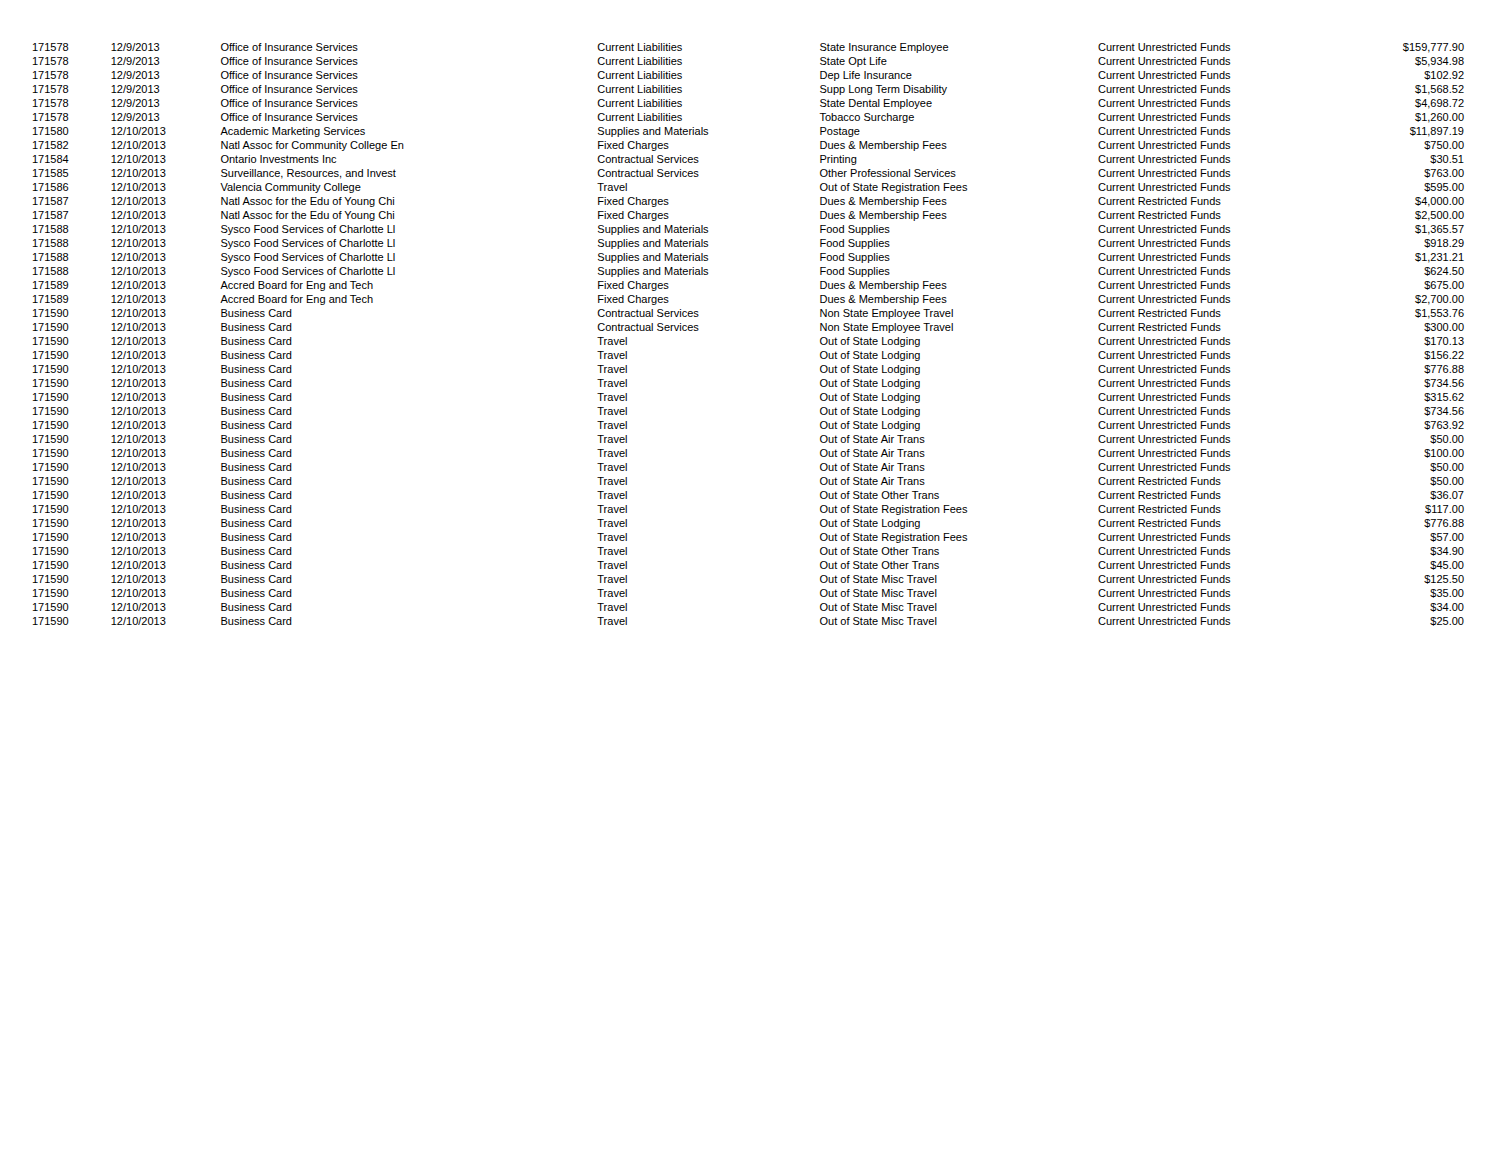| 171578 | 12/9/2013 | Office of Insurance Services | Current Liabilities | State Insurance Employee | Current Unrestricted Funds | $159,777.90 |
| 171578 | 12/9/2013 | Office of Insurance Services | Current Liabilities | State Opt Life | Current Unrestricted Funds | $5,934.98 |
| 171578 | 12/9/2013 | Office of Insurance Services | Current Liabilities | Dep Life Insurance | Current Unrestricted Funds | $102.92 |
| 171578 | 12/9/2013 | Office of Insurance Services | Current Liabilities | Supp Long Term Disability | Current Unrestricted Funds | $1,568.52 |
| 171578 | 12/9/2013 | Office of Insurance Services | Current Liabilities | State Dental Employee | Current Unrestricted Funds | $4,698.72 |
| 171578 | 12/9/2013 | Office of Insurance Services | Current Liabilities | Tobacco Surcharge | Current Unrestricted Funds | $1,260.00 |
| 171580 | 12/10/2013 | Academic Marketing Services | Supplies and Materials | Postage | Current Unrestricted Funds | $11,897.19 |
| 171582 | 12/10/2013 | Natl Assoc for Community College En | Fixed Charges | Dues & Membership Fees | Current Unrestricted Funds | $750.00 |
| 171584 | 12/10/2013 | Ontario Investments Inc | Contractual Services | Printing | Current Unrestricted Funds | $30.51 |
| 171585 | 12/10/2013 | Surveillance, Resources, and Invest | Contractual Services | Other Professional Services | Current Unrestricted Funds | $763.00 |
| 171586 | 12/10/2013 | Valencia Community College | Travel | Out of State Registration Fees | Current Unrestricted Funds | $595.00 |
| 171587 | 12/10/2013 | Natl Assoc for the Edu of Young Chi | Fixed Charges | Dues & Membership Fees | Current Restricted Funds | $4,000.00 |
| 171587 | 12/10/2013 | Natl Assoc for the Edu of Young Chi | Fixed Charges | Dues & Membership Fees | Current Restricted Funds | $2,500.00 |
| 171588 | 12/10/2013 | Sysco Food Services of Charlotte Ll | Supplies and Materials | Food Supplies | Current Unrestricted Funds | $1,365.57 |
| 171588 | 12/10/2013 | Sysco Food Services of Charlotte Ll | Supplies and Materials | Food Supplies | Current Unrestricted Funds | $918.29 |
| 171588 | 12/10/2013 | Sysco Food Services of Charlotte Ll | Supplies and Materials | Food Supplies | Current Unrestricted Funds | $1,231.21 |
| 171588 | 12/10/2013 | Sysco Food Services of Charlotte Ll | Supplies and Materials | Food Supplies | Current Unrestricted Funds | $624.50 |
| 171589 | 12/10/2013 | Accred Board for Eng and Tech | Fixed Charges | Dues & Membership Fees | Current Unrestricted Funds | $675.00 |
| 171589 | 12/10/2013 | Accred Board for Eng and Tech | Fixed Charges | Dues & Membership Fees | Current Unrestricted Funds | $2,700.00 |
| 171590 | 12/10/2013 | Business Card | Contractual Services | Non State Employee Travel | Current Restricted Funds | $1,553.76 |
| 171590 | 12/10/2013 | Business Card | Contractual Services | Non State Employee Travel | Current Restricted Funds | $300.00 |
| 171590 | 12/10/2013 | Business Card | Travel | Out of State Lodging | Current Unrestricted Funds | $170.13 |
| 171590 | 12/10/2013 | Business Card | Travel | Out of State Lodging | Current Unrestricted Funds | $156.22 |
| 171590 | 12/10/2013 | Business Card | Travel | Out of State Lodging | Current Unrestricted Funds | $776.88 |
| 171590 | 12/10/2013 | Business Card | Travel | Out of State Lodging | Current Unrestricted Funds | $734.56 |
| 171590 | 12/10/2013 | Business Card | Travel | Out of State Lodging | Current Unrestricted Funds | $315.62 |
| 171590 | 12/10/2013 | Business Card | Travel | Out of State Lodging | Current Unrestricted Funds | $734.56 |
| 171590 | 12/10/2013 | Business Card | Travel | Out of State Lodging | Current Unrestricted Funds | $763.92 |
| 171590 | 12/10/2013 | Business Card | Travel | Out of State Air Trans | Current Unrestricted Funds | $50.00 |
| 171590 | 12/10/2013 | Business Card | Travel | Out of State Air Trans | Current Unrestricted Funds | $100.00 |
| 171590 | 12/10/2013 | Business Card | Travel | Out of State Air Trans | Current Unrestricted Funds | $50.00 |
| 171590 | 12/10/2013 | Business Card | Travel | Out of State Air Trans | Current Restricted Funds | $50.00 |
| 171590 | 12/10/2013 | Business Card | Travel | Out of State Other Trans | Current Restricted Funds | $36.07 |
| 171590 | 12/10/2013 | Business Card | Travel | Out of State Registration Fees | Current Restricted Funds | $117.00 |
| 171590 | 12/10/2013 | Business Card | Travel | Out of State Lodging | Current Restricted Funds | $776.88 |
| 171590 | 12/10/2013 | Business Card | Travel | Out of State Registration Fees | Current Unrestricted Funds | $57.00 |
| 171590 | 12/10/2013 | Business Card | Travel | Out of State Other Trans | Current Unrestricted Funds | $34.90 |
| 171590 | 12/10/2013 | Business Card | Travel | Out of State Other Trans | Current Unrestricted Funds | $45.00 |
| 171590 | 12/10/2013 | Business Card | Travel | Out of State Misc Travel | Current Unrestricted Funds | $125.50 |
| 171590 | 12/10/2013 | Business Card | Travel | Out of State Misc Travel | Current Unrestricted Funds | $35.00 |
| 171590 | 12/10/2013 | Business Card | Travel | Out of State Misc Travel | Current Unrestricted Funds | $34.00 |
| 171590 | 12/10/2013 | Business Card | Travel | Out of State Misc Travel | Current Unrestricted Funds | $25.00 |